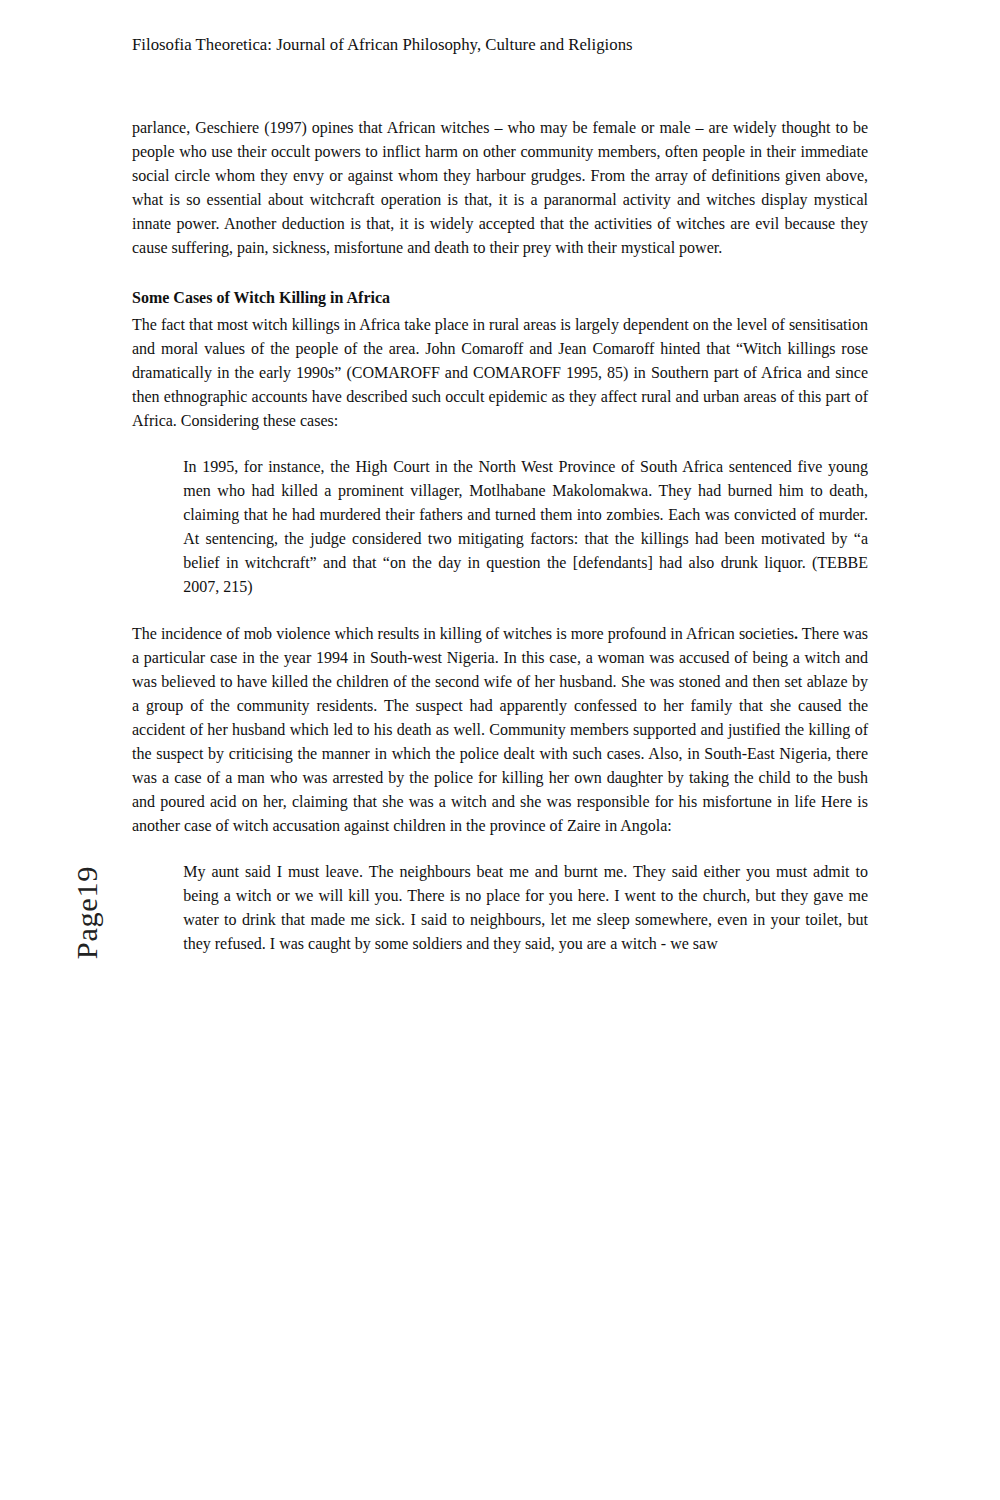Filosofia Theoretica: Journal of African Philosophy, Culture and Religions
parlance, Geschiere (1997) opines that African witches – who may be female or male – are widely thought to be people who use their occult powers to inflict harm on other community members, often people in their immediate social circle whom they envy or against whom they harbour grudges. From the array of definitions given above, what is so essential about witchcraft operation is that, it is a paranormal activity and witches display mystical innate power. Another deduction is that, it is widely accepted that the activities of witches are evil because they cause suffering, pain, sickness, misfortune and death to their prey with their mystical power.
Some Cases of Witch Killing in Africa
The fact that most witch killings in Africa take place in rural areas is largely dependent on the level of sensitisation and moral values of the people of the area. John Comaroff and Jean Comaroff hinted that “Witch killings rose dramatically in the early 1990s” (COMAROFF and COMAROFF 1995, 85) in Southern part of Africa and since then ethnographic accounts have described such occult epidemic as they affect rural and urban areas of this part of Africa. Considering these cases:
In 1995, for instance, the High Court in the North West Province of South Africa sentenced five young men who had killed a prominent villager, Motlhabane Makolomakwa. They had burned him to death, claiming that he had murdered their fathers and turned them into zombies. Each was convicted of murder. At sentencing, the judge considered two mitigating factors: that the killings had been motivated by “a belief in witchcraft” and that “on the day in question the [defendants] had also drunk liquor. (TEBBE 2007, 215)
The incidence of mob violence which results in killing of witches is more profound in African societies. There was a particular case in the year 1994 in South-west Nigeria. In this case, a woman was accused of being a witch and was believed to have killed the children of the second wife of her husband. She was stoned and then set ablaze by a group of the community residents. The suspect had apparently confessed to her family that she caused the accident of her husband which led to his death as well. Community members supported and justified the killing of the suspect by criticising the manner in which the police dealt with such cases. Also, in South-East Nigeria, there was a case of a man who was arrested by the police for killing her own daughter by taking the child to the bush and poured acid on her, claiming that she was a witch and she was responsible for his misfortune in life Here is another case of witch accusation against children in the province of Zaire in Angola:
Page19
My aunt said I must leave. The neighbours beat me and burnt me. They said either you must admit to being a witch or we will kill you. There is no place for you here. I went to the church, but they gave me water to drink that made me sick. I said to neighbours, let me sleep somewhere, even in your toilet, but they refused. I was caught by some soldiers and they said, you are a witch - we saw